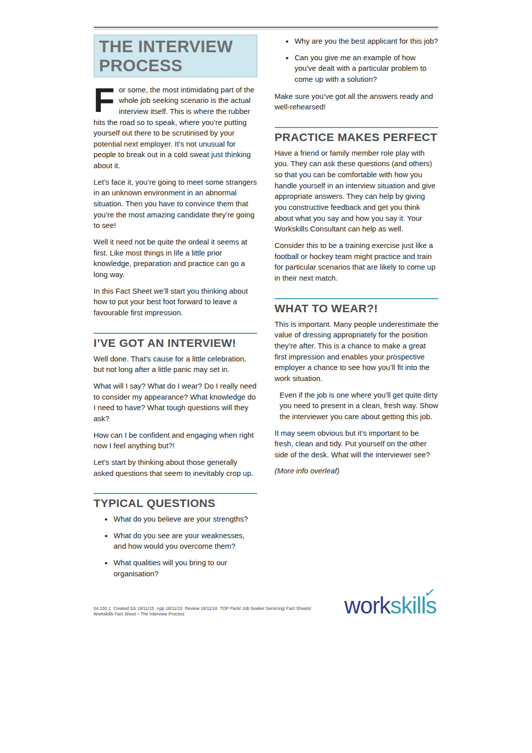The Interview Process
For some, the most intimidating part of the whole job seeking scenario is the actual interview itself. This is where the rubber hits the road so to speak, where you’re putting yourself out there to be scrutinised by your potential next employer. It’s not unusual for people to break out in a cold sweat just thinking about it.
Let’s face it, you’re going to meet some strangers in an unknown environment in an abnormal situation. Then you have to convince them that you’re the most amazing candidate they’re going to see!
Well it need not be quite the ordeal it seems at first. Like most things in life a little prior knowledge, preparation and practice can go a long way.
In this Fact Sheet we’ll start you thinking about how to put your best foot forward to leave a favourable first impression.
I’ve got an interview!
Well done. That’s cause for a little celebration, but not long after a little panic may set in.
What will I say? What do I wear? Do I really need to consider my appearance? What knowledge do I need to have? What tough questions will they ask?
How can I be confident and engaging when right now I feel anything but?!
Let’s start by thinking about those generally asked questions that seem to inevitably crop up.
Typical Questions
What do you believe are your strengths?
What do you see are your weaknesses, and how would you overcome them?
What qualities will you bring to our organisation?
Why are you the best applicant for this job?
Can you give me an example of how you’ve dealt with a particular problem to come up with a solution?
Make sure you’ve got all the answers ready and well-rehearsed!
Practice Makes Perfect
Have a friend or family member role play with you. They can ask these questions (and others) so that you can be comfortable with how you handle yourself in an interview situation and give appropriate answers. They can help by giving you constructive feedback and get you think about what you say and how you say it. Your Workskills Consultant can help as well.
Consider this to be a training exercise just like a football or hockey team might practice and train for particular scenarios that are likely to come up in their next match.
What to Wear?!
This is important. Many people underestimate the value of dressing appropriately for the position they’re after. This is a chance to make a great first impression and enables your prospective employer a chance to see how you’ll fit into the work situation.
Even if the job is one where you’ll get quite dirty you need to present in a clean, fresh way. Show the interviewer you care about getting this job.
It may seem obvious but it’s important to be fresh, clean and tidy. Put yourself on the other side of the desk. What will the interviewer see?
(More info overleaf)
04.150.1 Created SS 18/11/15 App 18/11/15 Review 18/11/16 TOP Pack/ Job Seeker Servicing/ Fact Sheets/ Workskills Fact Sheet – The Interview Process
✓work skills